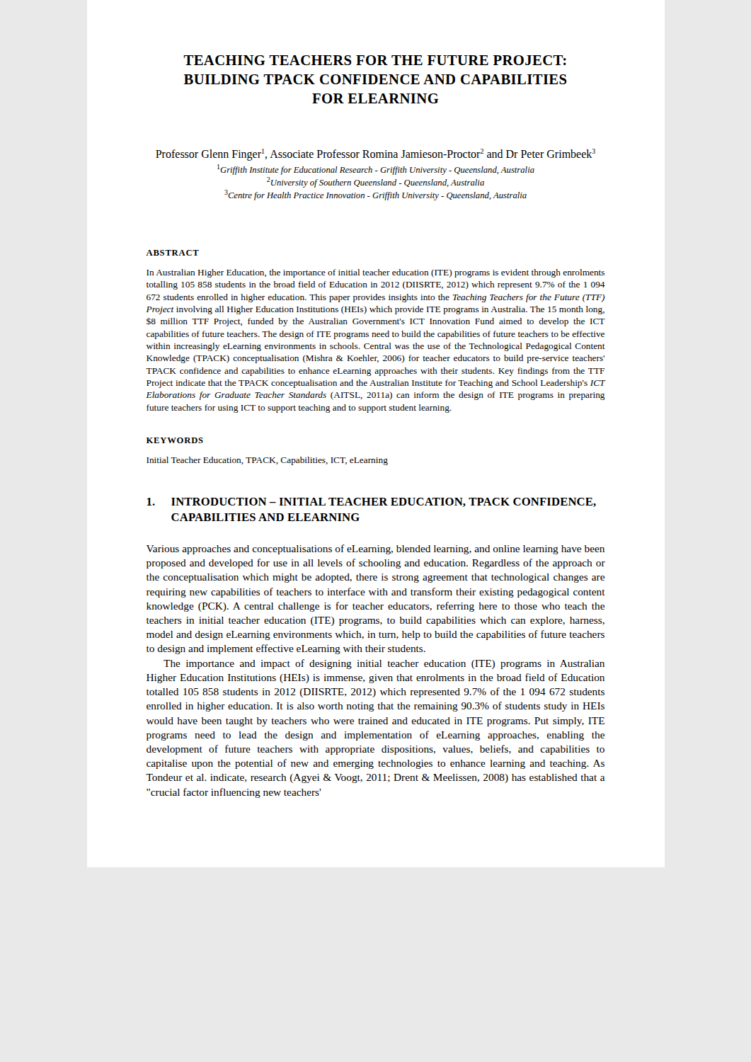Teaching Teachers for the Future Project:
Building TPACK Confidence and Capabilities
for eLearning
Professor Glenn Finger1, Associate Professor Romina Jamieson-Proctor2 and Dr Peter Grimbeek3
1Griffith Institute for Educational Research - Griffith University - Queensland, Australia
2University of Southern Queensland - Queensland, Australia
3Centre for Health Practice Innovation - Griffith University - Queensland, Australia
Abstract
In Australian Higher Education, the importance of initial teacher education (ITE) programs is evident through enrolments totalling 105 858 students in the broad field of Education in 2012 (DIISRTE, 2012) which represent 9.7% of the 1 094 672 students enrolled in higher education. This paper provides insights into the Teaching Teachers for the Future (TTF) Project involving all Higher Education Institutions (HEIs) which provide ITE programs in Australia. The 15 month long, $8 million TTF Project, funded by the Australian Government's ICT Innovation Fund aimed to develop the ICT capabilities of future teachers. The design of ITE programs need to build the capabilities of future teachers to be effective within increasingly eLearning environments in schools. Central was the use of the Technological Pedagogical Content Knowledge (TPACK) conceptualisation (Mishra & Koehler, 2006) for teacher educators to build pre-service teachers' TPACK confidence and capabilities to enhance eLearning approaches with their students. Key findings from the TTF Project indicate that the TPACK conceptualisation and the Australian Institute for Teaching and School Leadership's ICT Elaborations for Graduate Teacher Standards (AITSL, 2011a) can inform the design of ITE programs in preparing future teachers for using ICT to support teaching and to support student learning.
Keywords
Initial Teacher Education, TPACK, Capabilities, ICT, eLearning
1. Introduction – Initial Teacher Education, TPACK Confidence, Capabilities and eLearning
Various approaches and conceptualisations of eLearning, blended learning, and online learning have been proposed and developed for use in all levels of schooling and education. Regardless of the approach or the conceptualisation which might be adopted, there is strong agreement that technological changes are requiring new capabilities of teachers to interface with and transform their existing pedagogical content knowledge (PCK). A central challenge is for teacher educators, referring here to those who teach the teachers in initial teacher education (ITE) programs, to build capabilities which can explore, harness, model and design eLearning environments which, in turn, help to build the capabilities of future teachers to design and implement effective eLearning with their students.
The importance and impact of designing initial teacher education (ITE) programs in Australian Higher Education Institutions (HEIs) is immense, given that enrolments in the broad field of Education totalled 105 858 students in 2012 (DIISRTE, 2012) which represented 9.7% of the 1 094 672 students enrolled in higher education. It is also worth noting that the remaining 90.3% of students study in HEIs would have been taught by teachers who were trained and educated in ITE programs. Put simply, ITE programs need to lead the design and implementation of eLearning approaches, enabling the development of future teachers with appropriate dispositions, values, beliefs, and capabilities to capitalise upon the potential of new and emerging technologies to enhance learning and teaching. As Tondeur et al. indicate, research (Agyei & Voogt, 2011; Drent & Meelissen, 2008) has established that a "crucial factor influencing new teachers'